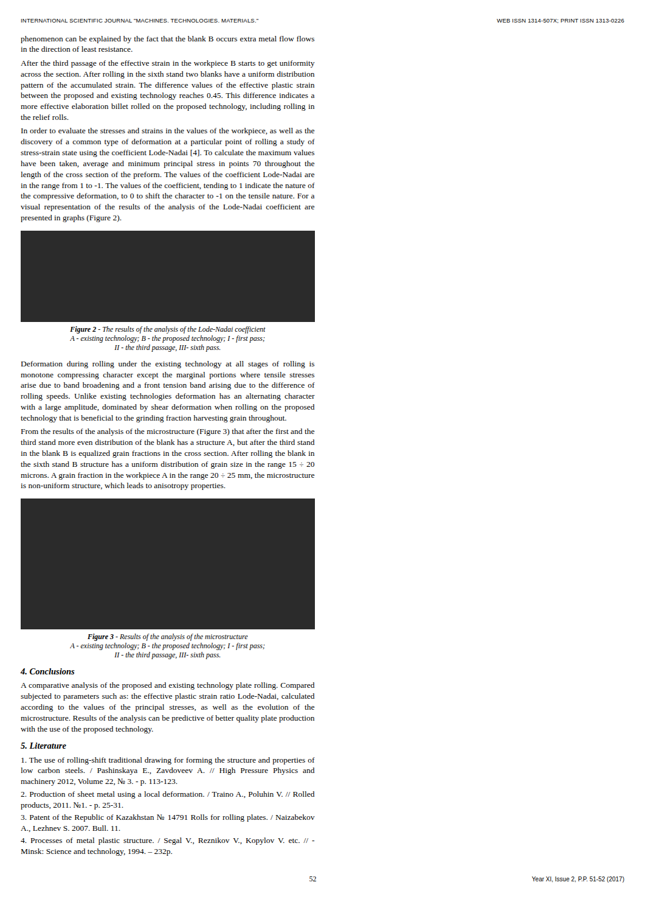International Scientific Journal "Machines. Technologies. Materials."
Web ISSN 1314-507X; Print ISSN 1313-0226
phenomenon can be explained by the fact that the blank B occurs extra metal flow flows in the direction of least resistance.
After the third passage of the effective strain in the workpiece B starts to get uniformity across the section. After rolling in the sixth stand two blanks have a uniform distribution pattern of the accumulated strain. The difference values of the effective plastic strain between the proposed and existing technology reaches 0.45. This difference indicates a more effective elaboration billet rolled on the proposed technology, including rolling in the relief rolls.
In order to evaluate the stresses and strains in the values of the workpiece, as well as the discovery of a common type of deformation at a particular point of rolling a study of stress-strain state using the coefficient Lode-Nadai [4]. To calculate the maximum values have been taken, average and minimum principal stress in points 70 throughout the length of the cross section of the preform. The values of the coefficient Lode-Nadai are in the range from 1 to -1. The values of the coefficient, tending to 1 indicate the nature of the compressive deformation, to 0 to shift the character to -1 on the tensile nature. For a visual representation of the results of the analysis of the Lode-Nadai coefficient are presented in graphs (Figure 2).
Figure 2 - The results of the analysis of the Lode-Nadai coefficient
A - existing technology; B - the proposed technology; I - first pass;
II - the third passage, III- sixth pass.
Deformation during rolling under the existing technology at all stages of rolling is monotone compressing character except the marginal portions where tensile stresses arise due to band broadening and a front tension band arising due to the difference of rolling speeds. Unlike existing technologies deformation has an alternating character with a large amplitude, dominated by shear deformation when rolling on the proposed technology that is beneficial to the grinding fraction harvesting grain throughout.
From the results of the analysis of the microstructure (Figure 3) that after the first and the third stand more even distribution of the blank has a structure A, but after the third stand in the blank B is equalized grain fractions in the cross section. After rolling the blank in the sixth stand B structure has a uniform distribution of grain size in the range 15 ÷ 20 microns. A grain fraction in the workpiece A in the range 20 ÷ 25 mm, the microstructure is non-uniform structure, which leads to anisotropy properties.
Figure 3 - Results of the analysis of the microstructure
A - existing technology; B - the proposed technology; I - first pass;
II - the third passage, III- sixth pass.
4. Conclusions
A comparative analysis of the proposed and existing technology plate rolling. Compared subjected to parameters such as: the effective plastic strain ratio Lode-Nadai, calculated according to the values of the principal stresses, as well as the evolution of the microstructure. Results of the analysis can be predictive of better quality plate production with the use of the proposed technology.
5. Literature
1. The use of rolling-shift traditional drawing for forming the structure and properties of low carbon steels. / Pashinskaya E., Zavdoveev A. // High Pressure Physics and machinery 2012, Volume 22, № 3. - p. 113-123.
2. Production of sheet metal using a local deformation. / Traino A., Poluhin V. // Rolled products, 2011. №1. - p. 25-31.
3. Patent of the Republic of Kazakhstan № 14791 Rolls for rolling plates. / Naizabekov A., Lezhnev S. 2007. Bull. 11.
4. Processes of metal plastic structure. / Segal V., Reznikov V., Kopylov V. etc. // - Minsk: Science and technology, 1994. – 232p.
52
Year XI, Issue 2, P.P. 51-52 (2017)